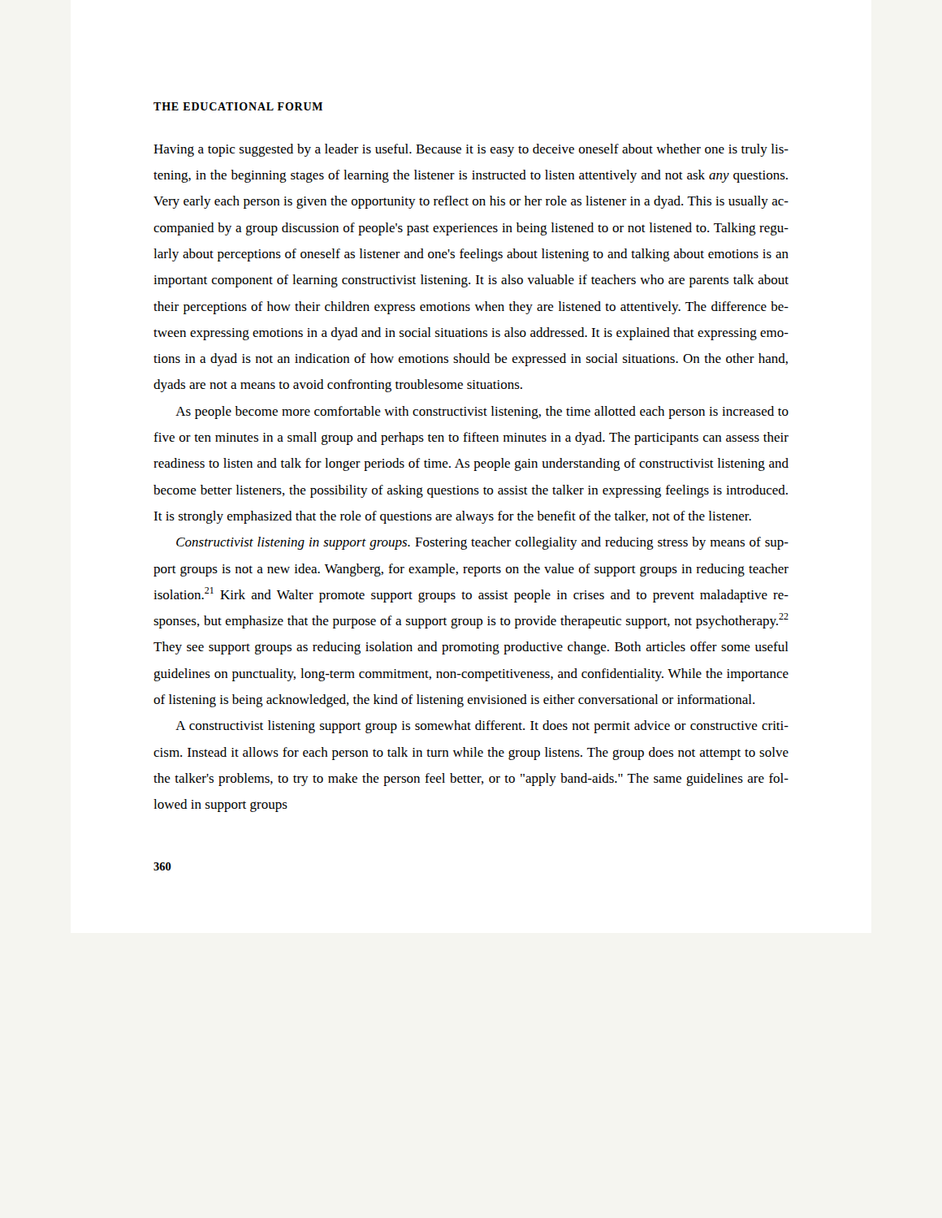The Educational Forum
Having a topic suggested by a leader is useful. Because it is easy to deceive oneself about whether one is truly listening, in the beginning stages of learning the listener is instructed to listen attentively and not ask any questions. Very early each person is given the opportunity to reflect on his or her role as listener in a dyad. This is usually accompanied by a group discussion of people's past experiences in being listened to or not listened to. Talking regularly about perceptions of oneself as listener and one's feelings about listening to and talking about emotions is an important component of learning constructivist listening. It is also valuable if teachers who are parents talk about their perceptions of how their children express emotions when they are listened to attentively. The difference between expressing emotions in a dyad and in social situations is also addressed. It is explained that expressing emotions in a dyad is not an indication of how emotions should be expressed in social situations. On the other hand, dyads are not a means to avoid confronting troublesome situations.
As people become more comfortable with constructivist listening, the time allotted each person is increased to five or ten minutes in a small group and perhaps ten to fifteen minutes in a dyad. The participants can assess their readiness to listen and talk for longer periods of time. As people gain understanding of constructivist listening and become better listeners, the possibility of asking questions to assist the talker in expressing feelings is introduced. It is strongly emphasized that the role of questions are always for the benefit of the talker, not of the listener.
Constructivist listening in support groups. Fostering teacher collegiality and reducing stress by means of support groups is not a new idea. Wangberg, for example, reports on the value of support groups in reducing teacher isolation.21 Kirk and Walter promote support groups to assist people in crises and to prevent maladaptive responses, but emphasize that the purpose of a support group is to provide therapeutic support, not psychotherapy.22 They see support groups as reducing isolation and promoting productive change. Both articles offer some useful guidelines on punctuality, long-term commitment, non-competitiveness, and confidentiality. While the importance of listening is being acknowledged, the kind of listening envisioned is either conversational or informational.
A constructivist listening support group is somewhat different. It does not permit advice or constructive criticism. Instead it allows for each person to talk in turn while the group listens. The group does not attempt to solve the talker's problems, to try to make the person feel better, or to "apply band-aids." The same guidelines are followed in support groups
360